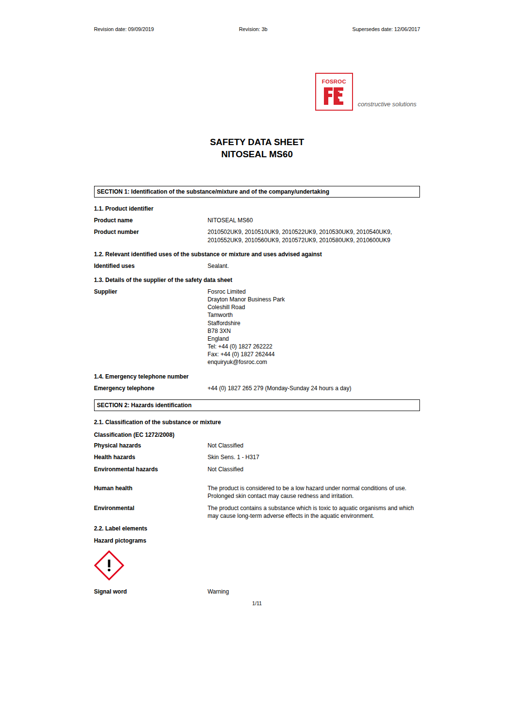Revision date: 09/09/2019 Revision: 3b Supersedes date: 12/06/2017
FOSROC
constructive solutions
SAFETY DATA SHEET
NITOSEAL MS60
SECTION 1: Identification of the substance/mixture and of the company/undertaking
1.1. Product identifier
Product name
NITOSEAL MS60
Product number
2010502UK9, 2010510UK9, 2010522UK9, 2010530UK9, 2010540UK9, 2010552UK9, 2010560UK9, 2010572UK9, 2010580UK9, 2010600UK9
1.2. Relevant identified uses of the substance or mixture and uses advised against
Identified uses
Sealant.
1.3. Details of the supplier of the safety data sheet
Supplier
Fosroc Limited Drayton Manor Business Park Coleshill Road Tamworth Staffordshire B78 3XN England Tel: +44 (0) 1827 262222 Fax: +44 (0) 1827 262444 enquiryuk@fosroc.com
1.4. Emergency telephone number
Emergency telephone
+44 (0) 1827 265 279 (Monday-Sunday 24 hours a day)
SECTION 2: Hazards identification
2.1. Classification of the substance or mixture
Classification (EC 1272/2008)
Physical hazards
Not Classified
Health hazards
Skin Sens. 1 - H317
Environmental hazards
Not Classified
Human health
The product is considered to be a low hazard under normal conditions of use. Prolonged skin contact may cause redness and irritation.
Environmental
The product contains a substance which is toxic to aquatic organisms and which may cause long-term adverse effects in the aquatic environment.
2.2. Label elements
Hazard pictograms
Signal word
Warning
1/11